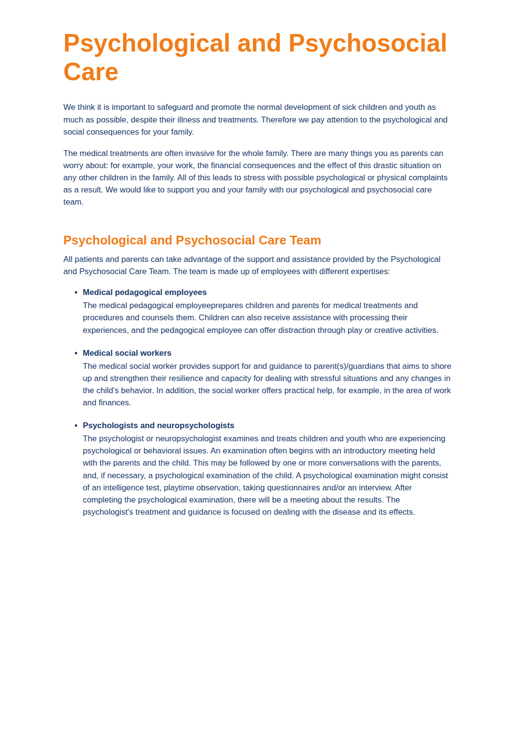Psychological and Psychosocial Care
We think it is important to safeguard and promote the normal development of sick children and youth as much as possible, despite their illness and treatments. Therefore we pay attention to the psychological and social consequences for your family.
The medical treatments are often invasive for the whole family. There are many things you as parents can worry about: for example, your work, the financial consequences and the effect of this drastic situation on any other children in the family. All of this leads to stress with possible psychological or physical complaints as a result. We would like to support you and your family with our psychological and psychosocial care team.
Psychological and Psychosocial Care Team
All patients and parents can take advantage of the support and assistance provided by the Psychological and Psychosocial Care Team. The team is made up of employees with different expertises:
Medical pedagogical employees The medical pedagogical employeeprepares children and parents for medical treatments and procedures and counsels them. Children can also receive assistance with processing their experiences, and the pedagogical employee can offer distraction through play or creative activities.
Medical social workers The medical social worker provides support for and guidance to parent(s)/guardians that aims to shore up and strengthen their resilience and capacity for dealing with stressful situations and any changes in the child's behavior. In addition, the social worker offers practical help, for example, in the area of work and finances.
Psychologists and neuropsychologists The psychologist or neuropsychologist examines and treats children and youth who are experiencing psychological or behavioral issues. An examination often begins with an introductory meeting held with the parents and the child. This may be followed by one or more conversations with the parents, and, if necessary, a psychological examination of the child. A psychological examination might consist of an intelligence test, playtime observation, taking questionnaires and/or an interview. After completing the psychological examination, there will be a meeting about the results. The psychologist's treatment and guidance is focused on dealing with the disease and its effects.